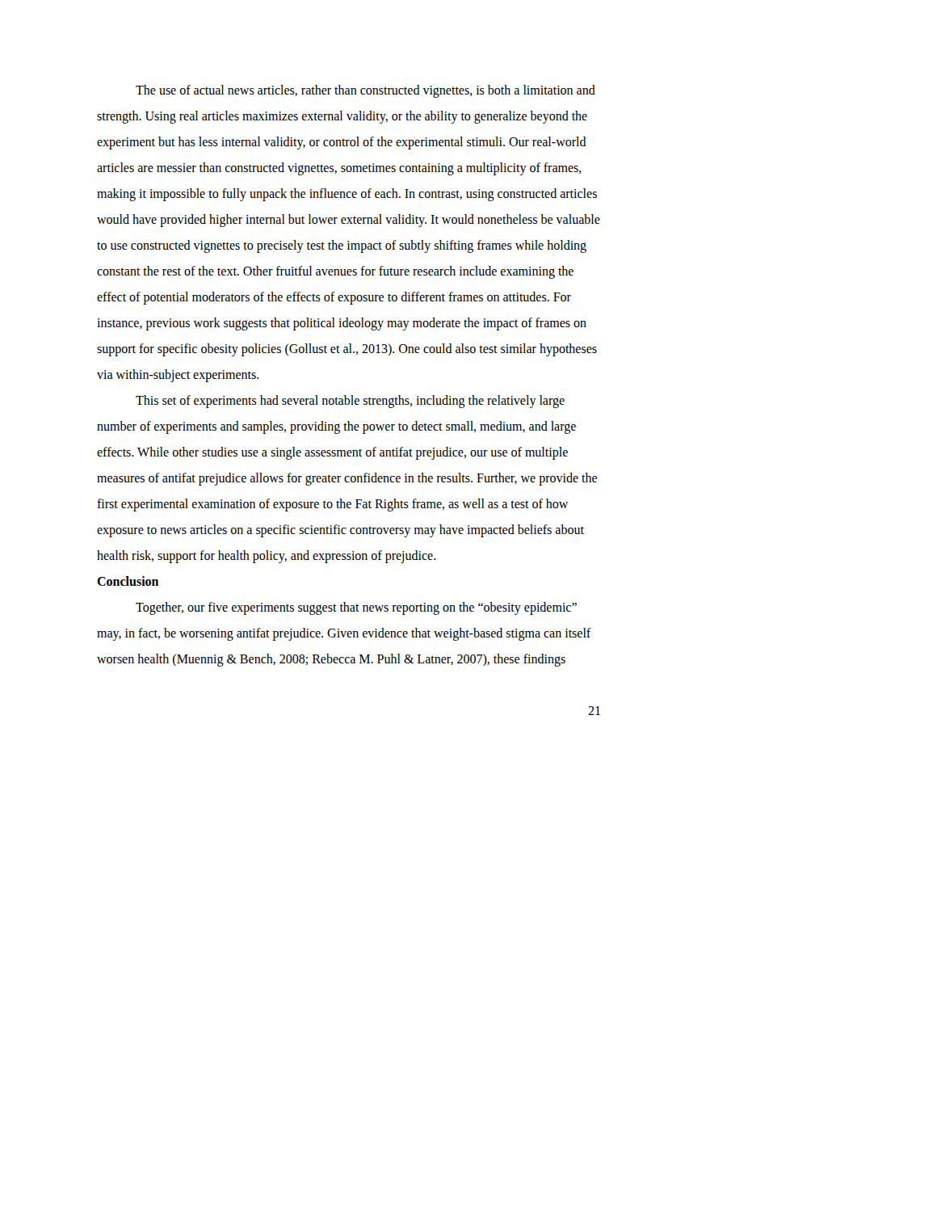The use of actual news articles, rather than constructed vignettes, is both a limitation and strength. Using real articles maximizes external validity, or the ability to generalize beyond the experiment but has less internal validity, or control of the experimental stimuli. Our real-world articles are messier than constructed vignettes, sometimes containing a multiplicity of frames, making it impossible to fully unpack the influence of each. In contrast, using constructed articles would have provided higher internal but lower external validity. It would nonetheless be valuable to use constructed vignettes to precisely test the impact of subtly shifting frames while holding constant the rest of the text. Other fruitful avenues for future research include examining the effect of potential moderators of the effects of exposure to different frames on attitudes. For instance, previous work suggests that political ideology may moderate the impact of frames on support for specific obesity policies (Gollust et al., 2013). One could also test similar hypotheses via within-subject experiments.
This set of experiments had several notable strengths, including the relatively large number of experiments and samples, providing the power to detect small, medium, and large effects. While other studies use a single assessment of antifat prejudice, our use of multiple measures of antifat prejudice allows for greater confidence in the results. Further, we provide the first experimental examination of exposure to the Fat Rights frame, as well as a test of how exposure to news articles on a specific scientific controversy may have impacted beliefs about health risk, support for health policy, and expression of prejudice.
Conclusion
Together, our five experiments suggest that news reporting on the “obesity epidemic” may, in fact, be worsening antifat prejudice. Given evidence that weight-based stigma can itself worsen health (Muennig & Bench, 2008; Rebecca M. Puhl & Latner, 2007), these findings
21